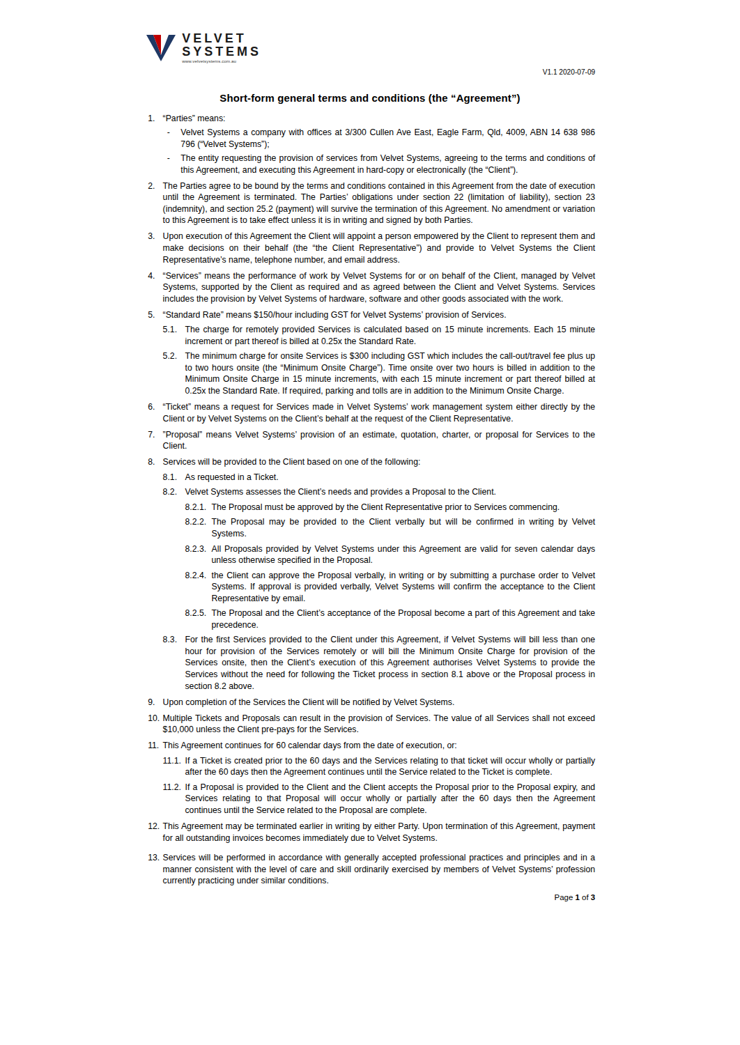VELVET
SYSTEMS
www.velvetsystems.com.au
V1.1 2020-07-09
Short-form general terms and conditions (the “Agreement”)
“Parties” means:
Velvet Systems a company with offices at 3/300 Cullen Ave East, Eagle Farm, Qld, 4009, ABN 14 638 986 796 (“Velvet Systems”);
The entity requesting the provision of services from Velvet Systems, agreeing to the terms and conditions of this Agreement, and executing this Agreement in hard-copy or electronically (the “Client”).
The Parties agree to be bound by the terms and conditions contained in this Agreement from the date of execution until the Agreement is terminated. The Parties’ obligations under section 22 (limitation of liability), section 23 (indemnity), and section 25.2 (payment) will survive the termination of this Agreement. No amendment or variation to this Agreement is to take effect unless it is in writing and signed by both Parties.
Upon execution of this Agreement the Client will appoint a person empowered by the Client to represent them and make decisions on their behalf (the “the Client Representative”) and provide to Velvet Systems the Client Representative’s name, telephone number, and email address.
“Services” means the performance of work by Velvet Systems for or on behalf of the Client, managed by Velvet Systems, supported by the Client as required and as agreed between the Client and Velvet Systems. Services includes the provision by Velvet Systems of hardware, software and other goods associated with the work.
“Standard Rate” means $150/hour including GST for Velvet Systems’ provision of Services.
The charge for remotely provided Services is calculated based on 15 minute increments. Each 15 minute increment or part thereof is billed at 0.25x the Standard Rate.
The minimum charge for onsite Services is $300 including GST which includes the call-out/travel fee plus up to two hours onsite (the “Minimum Onsite Charge”). Time onsite over two hours is billed in addition to the Minimum Onsite Charge in 15 minute increments, with each 15 minute increment or part thereof billed at 0.25x the Standard Rate. If required, parking and tolls are in addition to the Minimum Onsite Charge.
“Ticket” means a request for Services made in Velvet Systems’ work management system either directly by the Client or by Velvet Systems on the Client’s behalf at the request of the Client Representative.
”Proposal” means Velvet Systems’ provision of an estimate, quotation, charter, or proposal for Services to the Client.
Services will be provided to the Client based on one of the following:
As requested in a Ticket.
Velvet Systems assesses the Client’s needs and provides a Proposal to the Client.
The Proposal must be approved by the Client Representative prior to Services commencing.
The Proposal may be provided to the Client verbally but will be confirmed in writing by Velvet Systems.
All Proposals provided by Velvet Systems under this Agreement are valid for seven calendar days unless otherwise specified in the Proposal.
the Client can approve the Proposal verbally, in writing or by submitting a purchase order to Velvet Systems. If approval is provided verbally, Velvet Systems will confirm the acceptance to the Client Representative by email.
The Proposal and the Client’s acceptance of the Proposal become a part of this Agreement and take precedence.
For the first Services provided to the Client under this Agreement, if Velvet Systems will bill less than one hour for provision of the Services remotely or will bill the Minimum Onsite Charge for provision of the Services onsite, then the Client’s execution of this Agreement authorises Velvet Systems to provide the Services without the need for following the Ticket process in section 8.1 above or the Proposal process in section 8.2 above.
Upon completion of the Services the Client will be notified by Velvet Systems.
Multiple Tickets and Proposals can result in the provision of Services. The value of all Services shall not exceed $10,000 unless the Client pre-pays for the Services.
This Agreement continues for 60 calendar days from the date of execution, or:
If a Ticket is created prior to the 60 days and the Services relating to that ticket will occur wholly or partially after the 60 days then the Agreement continues until the Service related to the Ticket is complete.
If a Proposal is provided to the Client and the Client accepts the Proposal prior to the Proposal expiry, and Services relating to that Proposal will occur wholly or partially after the 60 days then the Agreement continues until the Service related to the Proposal are complete.
This Agreement may be terminated earlier in writing by either Party. Upon termination of this Agreement, payment for all outstanding invoices becomes immediately due to Velvet Systems.
Services will be performed in accordance with generally accepted professional practices and principles and in a manner consistent with the level of care and skill ordinarily exercised by members of Velvet Systems’ profession currently practicing under similar conditions.
Page 1 of 3